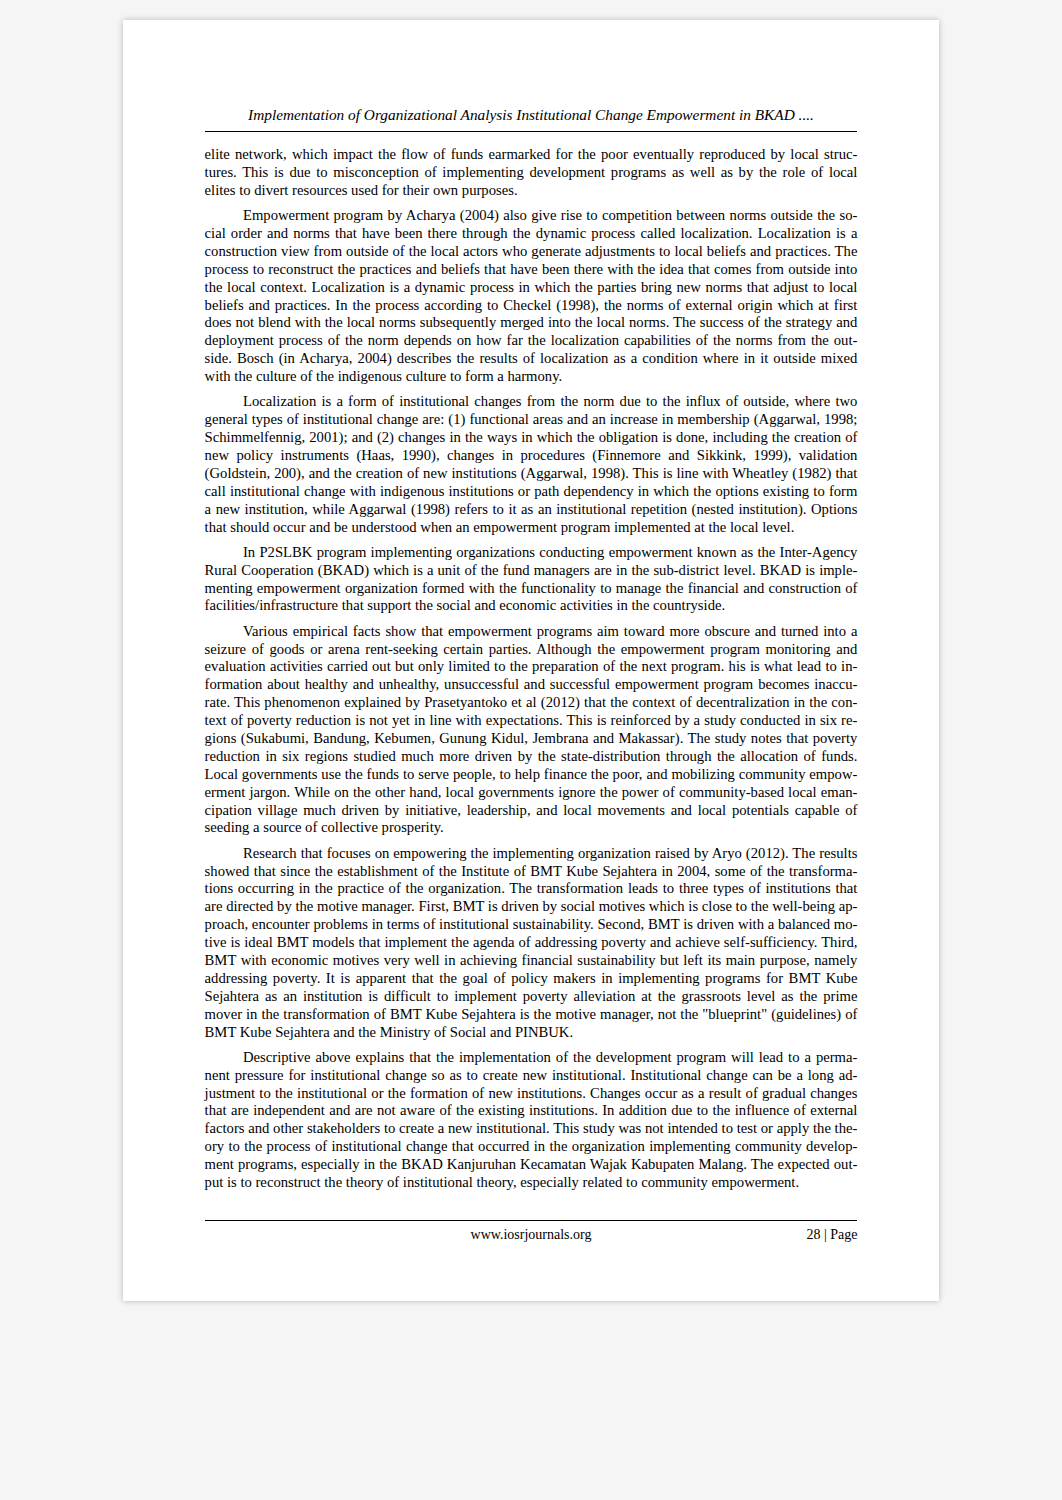Implementation of Organizational Analysis Institutional Change Empowerment in BKAD ....
elite network, which impact the flow of funds earmarked for the poor eventually reproduced by local structures. This is due to misconception of implementing development programs as well as by the role of local elites to divert resources used for their own purposes.
Empowerment program by Acharya (2004) also give rise to competition between norms outside the social order and norms that have been there through the dynamic process called localization. Localization is a construction view from outside of the local actors who generate adjustments to local beliefs and practices. The process to reconstruct the practices and beliefs that have been there with the idea that comes from outside into the local context. Localization is a dynamic process in which the parties bring new norms that adjust to local beliefs and practices. In the process according to Checkel (1998), the norms of external origin which at first does not blend with the local norms subsequently merged into the local norms. The success of the strategy and deployment process of the norm depends on how far the localization capabilities of the norms from the outside. Bosch (in Acharya, 2004) describes the results of localization as a condition where in it outside mixed with the culture of the indigenous culture to form a harmony.
Localization is a form of institutional changes from the norm due to the influx of outside, where two general types of institutional change are: (1) functional areas and an increase in membership (Aggarwal, 1998; Schimmelfennig, 2001); and (2) changes in the ways in which the obligation is done, including the creation of new policy instruments (Haas, 1990), changes in procedures (Finnemore and Sikkink, 1999), validation (Goldstein, 200), and the creation of new institutions (Aggarwal, 1998). This is line with Wheatley (1982) that call institutional change with indigenous institutions or path dependency in which the options existing to form a new institution, while Aggarwal (1998) refers to it as an institutional repetition (nested institution). Options that should occur and be understood when an empowerment program implemented at the local level.
In P2SLBK program implementing organizations conducting empowerment known as the Inter-Agency Rural Cooperation (BKAD) which is a unit of the fund managers are in the sub-district level. BKAD is implementing empowerment organization formed with the functionality to manage the financial and construction of facilities/infrastructure that support the social and economic activities in the countryside.
Various empirical facts show that empowerment programs aim toward more obscure and turned into a seizure of goods or arena rent-seeking certain parties. Although the empowerment program monitoring and evaluation activities carried out but only limited to the preparation of the next program. his is what lead to information about healthy and unhealthy, unsuccessful and successful empowerment program becomes inaccurate. This phenomenon explained by Prasetyantoko et al (2012) that the context of decentralization in the context of poverty reduction is not yet in line with expectations. This is reinforced by a study conducted in six regions (Sukabumi, Bandung, Kebumen, Gunung Kidul, Jembrana and Makassar). The study notes that poverty reduction in six regions studied much more driven by the state-distribution through the allocation of funds. Local governments use the funds to serve people, to help finance the poor, and mobilizing community empowerment jargon. While on the other hand, local governments ignore the power of community-based local emancipation village much driven by initiative, leadership, and local movements and local potentials capable of seeding a source of collective prosperity.
Research that focuses on empowering the implementing organization raised by Aryo (2012). The results showed that since the establishment of the Institute of BMT Kube Sejahtera in 2004, some of the transformations occurring in the practice of the organization. The transformation leads to three types of institutions that are directed by the motive manager. First, BMT is driven by social motives which is close to the well-being approach, encounter problems in terms of institutional sustainability. Second, BMT is driven with a balanced motive is ideal BMT models that implement the agenda of addressing poverty and achieve self-sufficiency. Third, BMT with economic motives very well in achieving financial sustainability but left its main purpose, namely addressing poverty. It is apparent that the goal of policy makers in implementing programs for BMT Kube Sejahtera as an institution is difficult to implement poverty alleviation at the grassroots level as the prime mover in the transformation of BMT Kube Sejahtera is the motive manager, not the "blueprint" (guidelines) of BMT Kube Sejahtera and the Ministry of Social and PINBUK.
Descriptive above explains that the implementation of the development program will lead to a permanent pressure for institutional change so as to create new institutional. Institutional change can be a long adjustment to the institutional or the formation of new institutions. Changes occur as a result of gradual changes that are independent and are not aware of the existing institutions. In addition due to the influence of external factors and other stakeholders to create a new institutional. This study was not intended to test or apply the theory to the process of institutional change that occurred in the organization implementing community development programs, especially in the BKAD Kanjuruhan Kecamatan Wajak Kabupaten Malang. The expected output is to reconstruct the theory of institutional theory, especially related to community empowerment.
www.iosrjournals.org 28 | Page